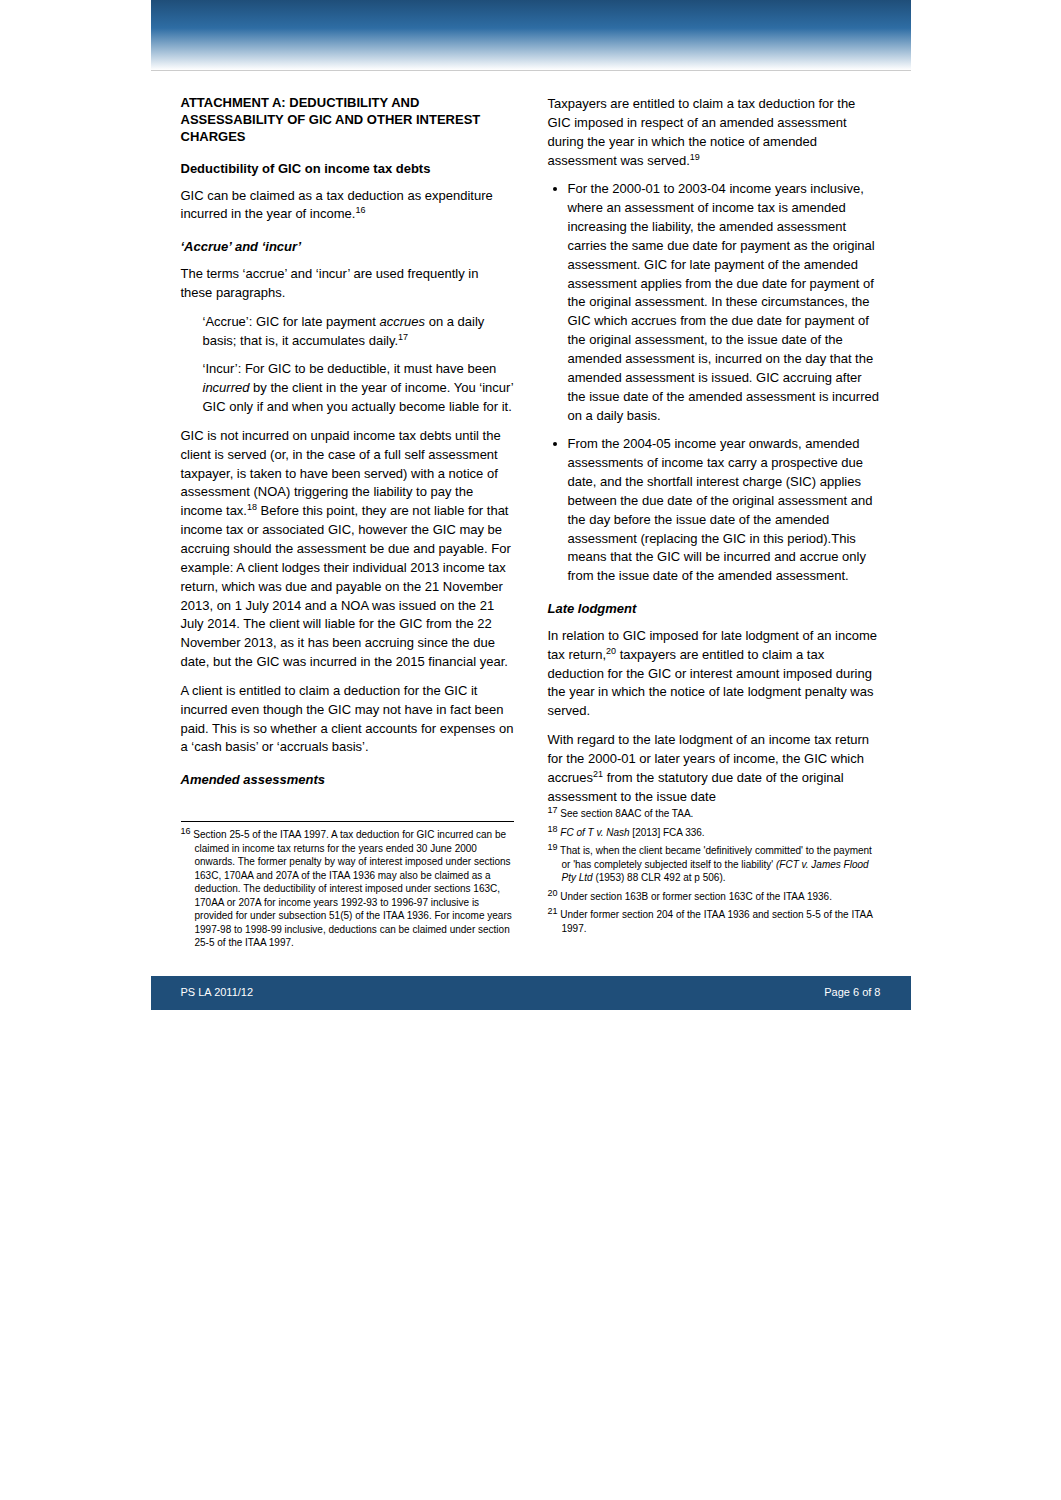ATTACHMENT A: DEDUCTIBILITY AND ASSESSABILITY OF GIC AND OTHER INTEREST CHARGES
Deductibility of GIC on income tax debts
GIC can be claimed as a tax deduction as expenditure incurred in the year of income.16
‘Accrue’ and ‘incur’
The terms ‘accrue’ and ‘incur’ are used frequently in these paragraphs.
‘Accrue’: GIC for late payment accrues on a daily basis; that is, it accumulates daily.17
‘Incur’: For GIC to be deductible, it must have been incurred by the client in the year of income. You ‘incur’ GIC only if and when you actually become liable for it.
GIC is not incurred on unpaid income tax debts until the client is served (or, in the case of a full self assessment taxpayer, is taken to have been served) with a notice of assessment (NOA) triggering the liability to pay the income tax.18 Before this point, they are not liable for that income tax or associated GIC, however the GIC may be accruing should the assessment be due and payable. For example: A client lodges their individual 2013 income tax return, which was due and payable on the 21 November 2013, on 1 July 2014 and a NOA was issued on the 21 July 2014. The client will liable for the GIC from the 22 November 2013, as it has been accruing since the due date, but the GIC was incurred in the 2015 financial year.
A client is entitled to claim a deduction for the GIC it incurred even though the GIC may not have in fact been paid. This is so whether a client accounts for expenses on a ‘cash basis’ or ‘accruals basis’.
Amended assessments
Taxpayers are entitled to claim a tax deduction for the GIC imposed in respect of an amended assessment during the year in which the notice of amended assessment was served.19
For the 2000-01 to 2003-04 income years inclusive, where an assessment of income tax is amended increasing the liability, the amended assessment carries the same due date for payment as the original assessment. GIC for late payment of the amended assessment applies from the due date for payment of the original assessment. In these circumstances, the GIC which accrues from the due date for payment of the original assessment, to the issue date of the amended assessment is, incurred on the day that the amended assessment is issued. GIC accruing after the issue date of the amended assessment is incurred on a daily basis.
From the 2004-05 income year onwards, amended assessments of income tax carry a prospective due date, and the shortfall interest charge (SIC) applies between the due date of the original assessment and the day before the issue date of the amended assessment (replacing the GIC in this period).This means that the GIC will be incurred and accrue only from the issue date of the amended assessment.
Late lodgment
In relation to GIC imposed for late lodgment of an income tax return,20 taxpayers are entitled to claim a tax deduction for the GIC or interest amount imposed during the year in which the notice of late lodgment penalty was served.
With regard to the late lodgment of an income tax return for the 2000-01 or later years of income, the GIC which accrues21 from the statutory due date of the original assessment to the issue date
16 Section 25-5 of the ITAA 1997. A tax deduction for GIC incurred can be claimed in income tax returns for the years ended 30 June 2000 onwards. The former penalty by way of interest imposed under sections 163C, 170AA and 207A of the ITAA 1936 may also be claimed as a deduction. The deductibility of interest imposed under sections 163C, 170AA or 207A for income years 1992-93 to 1996-97 inclusive is provided for under subsection 51(5) of the ITAA 1936. For income years 1997-98 to 1998-99 inclusive, deductions can be claimed under section 25-5 of the ITAA 1997.
17 See section 8AAC of the TAA.
18 FC of T v. Nash [2013] FCA 336.
19 That is, when the client became 'definitively committed' to the payment or 'has completely subjected itself to the liability' (FCT v. James Flood Pty Ltd (1953) 88 CLR 492 at p 506).
20 Under section 163B or former section 163C of the ITAA 1936.
21 Under former section 204 of the ITAA 1936 and section 5-5 of the ITAA 1997.
PS LA 2011/12
Page 6 of 8